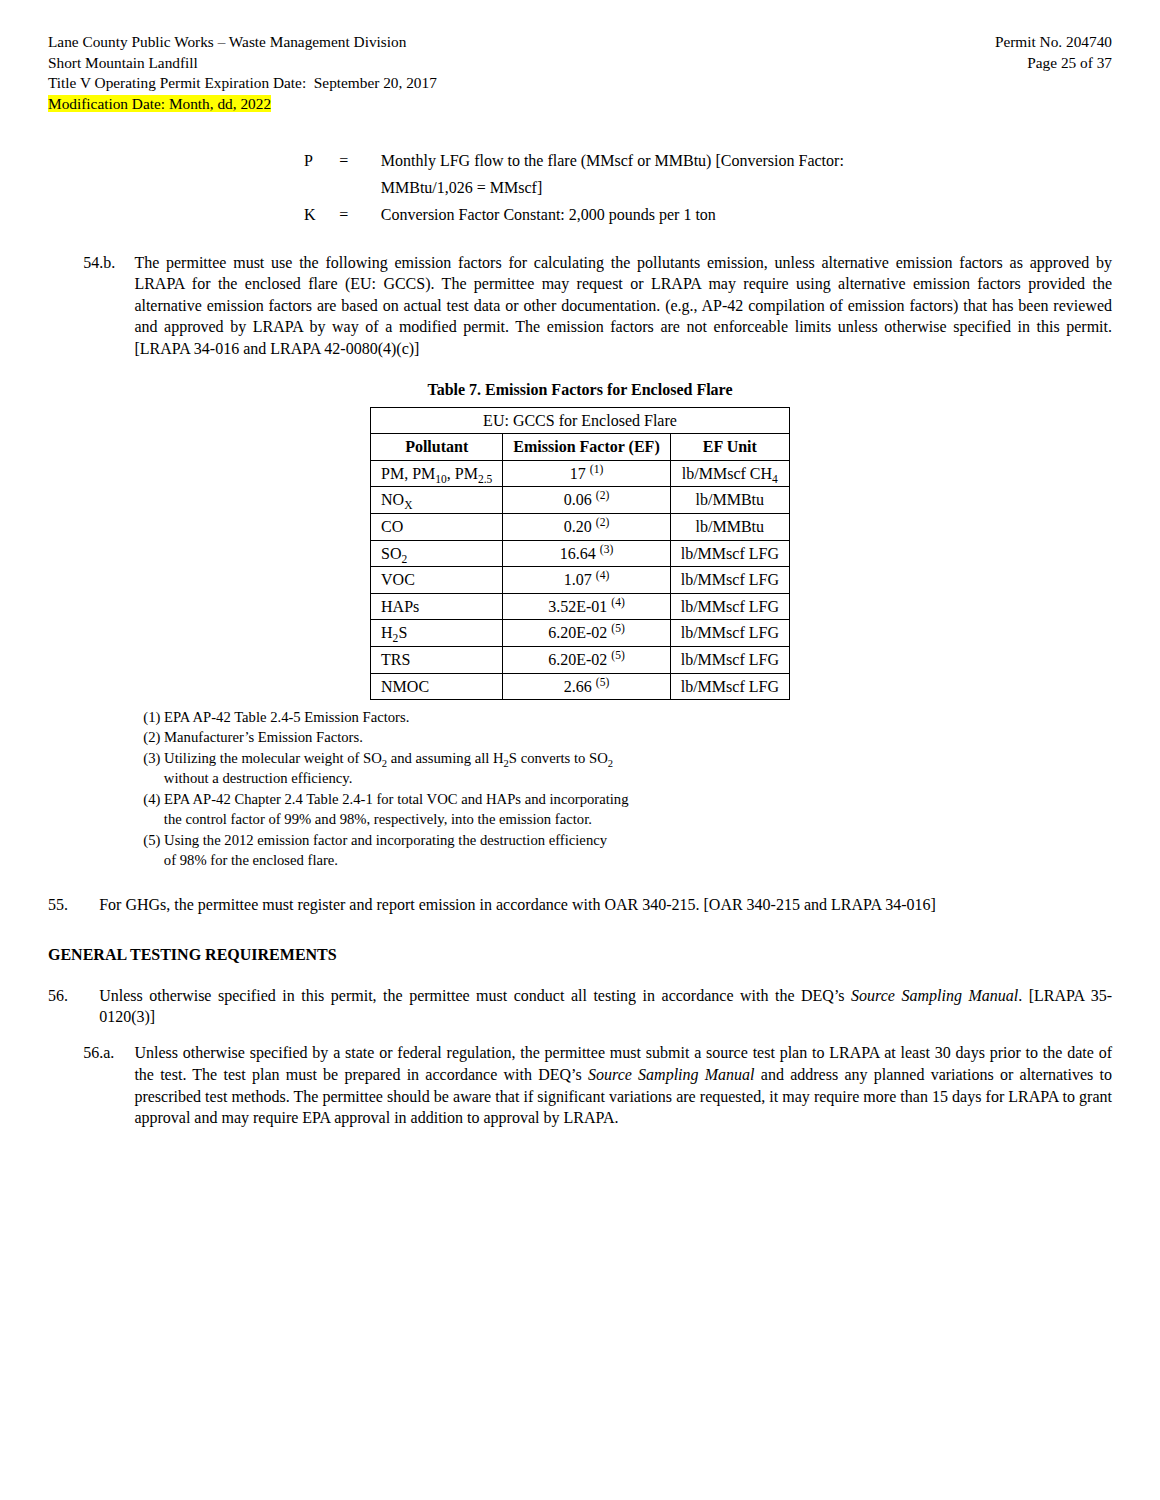Lane County Public Works – Waste Management Division
Short Mountain Landfill
Title V Operating Permit Expiration Date: September 20, 2017
Modification Date: Month, dd, 2022
Permit No. 204740
Page 25 of 37
P = Monthly LFG flow to the flare (MMscf or MMBtu) [Conversion Factor:
MMBtu/1,026 = MMscf]
K = Conversion Factor Constant: 2,000 pounds per 1 ton
54.b.
The permittee must use the following emission factors for calculating the pollutants emission, unless alternative emission factors as approved by LRAPA for the enclosed flare (EU: GCCS). The permittee may request or LRAPA may require using alternative emission factors provided the alternative emission factors are based on actual test data or other documentation. (e.g., AP-42 compilation of emission factors) that has been reviewed and approved by LRAPA by way of a modified permit. The emission factors are not enforceable limits unless otherwise specified in this permit. [LRAPA 34-016 and LRAPA 42-0080(4)(c)]
Table 7. Emission Factors for Enclosed Flare
| EU: GCCS for Enclosed Flare |
| --- |
| Pollutant | Emission Factor (EF) | EF Unit |
| PM, PM 10 , PM 2.5 | 17 (1) | lb/MMscf CH 4 |
| NO X | 0.06 (2) | lb/MMBtu |
| CO | 0.20 (2) | lb/MMBtu |
| SO 2 | 16.64 (3) | lb/MMscf LFG |
| VOC | 1.07 (4) | lb/MMscf LFG |
| HAPs | 3.52E-01 (4) | lb/MMscf LFG |
| H 2 S | 6.20E-02 (5) | lb/MMscf LFG |
| TRS | 6.20E-02 (5) | lb/MMscf LFG |
| NMOC | 2.66 (5) | lb/MMscf LFG |
(1) EPA AP-42 Table 2.4-5 Emission Factors.
(2) Manufacturer’s Emission Factors.
(3) Utilizing the molecular weight of SO2 and assuming all H2S converts to SO2
without a destruction efficiency.
(4) EPA AP-42 Chapter 2.4 Table 2.4-1 for total VOC and HAPs and incorporating
the control factor of 99% and 98%, respectively, into the emission factor.
(5) Using the 2012 emission factor and incorporating the destruction efficiency
of 98% for the enclosed flare.
55.
For GHGs, the permittee must register and report emission in accordance with OAR 340-215. [OAR 340-215 and LRAPA 34-016]
GENERAL TESTING REQUIREMENTS
56.
Unless otherwise specified in this permit, the permittee must conduct all testing in accordance with the DEQ’s Source Sampling Manual. [LRAPA 35-0120(3)]
56.a.
Unless otherwise specified by a state or federal regulation, the permittee must submit a source test plan to LRAPA at least 30 days prior to the date of the test. The test plan must be prepared in accordance with DEQ’s Source Sampling Manual and address any planned variations or alternatives to prescribed test methods. The permittee should be aware that if significant variations are requested, it may require more than 15 days for LRAPA to grant approval and may require EPA approval in addition to approval by LRAPA.